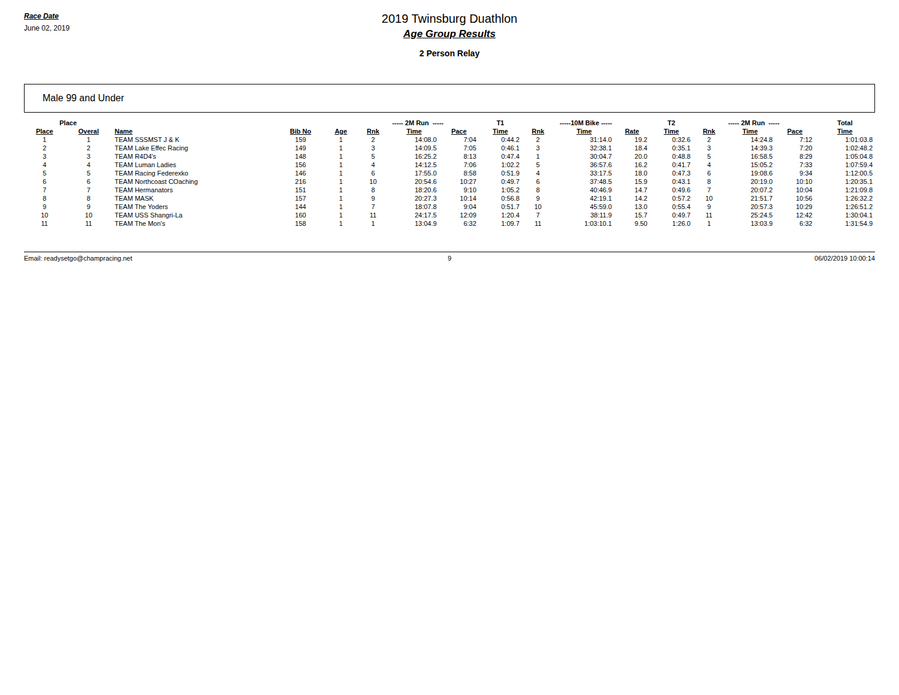Race Date
June 02, 2019
2019 Twinsburg Duathlon
Age Group Results
2 Person Relay
Male 99 and Under
| Place | | | | ----- 2M Run ----- | T1 | -----10M Bike ----- | T2 | ----- 2M Run ----- | Total |
| --- | --- | --- | --- | --- | --- | --- | --- | --- | --- |
| Place | Overal | Name | Bib No | Age | Rnk | Time | Pace | Time | Rnk | Time | Rate | Time | Rnk | Time | Pace | Time |
| 1 | 1 | TEAM SSSMST J & K | 159 | 1 | 2 | 14:08.0 | 7:04 | 0:44.2 | 2 | 31:14.0 | 19.2 | 0:32.6 | 2 | 14:24.8 | 7:12 | 1:01:03.8 |
| 2 | 2 | TEAM Lake Effec Racing | 149 | 1 | 3 | 14:09.5 | 7:05 | 0:46.1 | 3 | 32:38.1 | 18.4 | 0:35.1 | 3 | 14:39.3 | 7:20 | 1:02:48.2 |
| 3 | 3 | TEAM R4D4's | 148 | 1 | 5 | 16:25.2 | 8:13 | 0:47.4 | 1 | 30:04.7 | 20.0 | 0:48.8 | 5 | 16:58.5 | 8:29 | 1:05:04.8 |
| 4 | 4 | TEAM Luman Ladies | 156 | 1 | 4 | 14:12.5 | 7:06 | 1:02.2 | 5 | 36:57.6 | 16.2 | 0:41.7 | 4 | 15:05.2 | 7:33 | 1:07:59.4 |
| 5 | 5 | TEAM Racing Federexko | 146 | 1 | 6 | 17:55.0 | 8:58 | 0:51.9 | 4 | 33:17.5 | 18.0 | 0:47.3 | 6 | 19:08.6 | 9:34 | 1:12:00.5 |
| 6 | 6 | TEAM Northcoast COaching | 216 | 1 | 10 | 20:54.6 | 10:27 | 0:49.7 | 6 | 37:48.5 | 15.9 | 0:43.1 | 8 | 20:19.0 | 10:10 | 1:20:35.1 |
| 7 | 7 | TEAM Hermanators | 151 | 1 | 8 | 18:20.6 | 9:10 | 1:05.2 | 8 | 40:46.9 | 14.7 | 0:49.6 | 7 | 20:07.2 | 10:04 | 1:21:09.8 |
| 8 | 8 | TEAM MASK | 157 | 1 | 9 | 20:27.3 | 10:14 | 0:56.8 | 9 | 42:19.1 | 14.2 | 0:57.2 | 10 | 21:51.7 | 10:56 | 1:26:32.2 |
| 9 | 9 | TEAM The Yoders | 144 | 1 | 7 | 18:07.8 | 9:04 | 0:51.7 | 10 | 45:59.0 | 13.0 | 0:55.4 | 9 | 20:57.3 | 10:29 | 1:26:51.2 |
| 10 | 10 | TEAM USS Shangri-La | 160 | 1 | 11 | 24:17.5 | 12:09 | 1:20.4 | 7 | 38:11.9 | 15.7 | 0:49.7 | 11 | 25:24.5 | 12:42 | 1:30:04.1 |
| 11 | 11 | TEAM The Mon's | 158 | 1 | 1 | 13:04.9 | 6:32 | 1:09.7 | 11 | 1:03:10.1 | 9.50 | 1:26.0 | 1 | 13:03.9 | 6:32 | 1:31:54.9 |
Email: readysetgo@champracing.net 9 06/02/2019 10:00:14